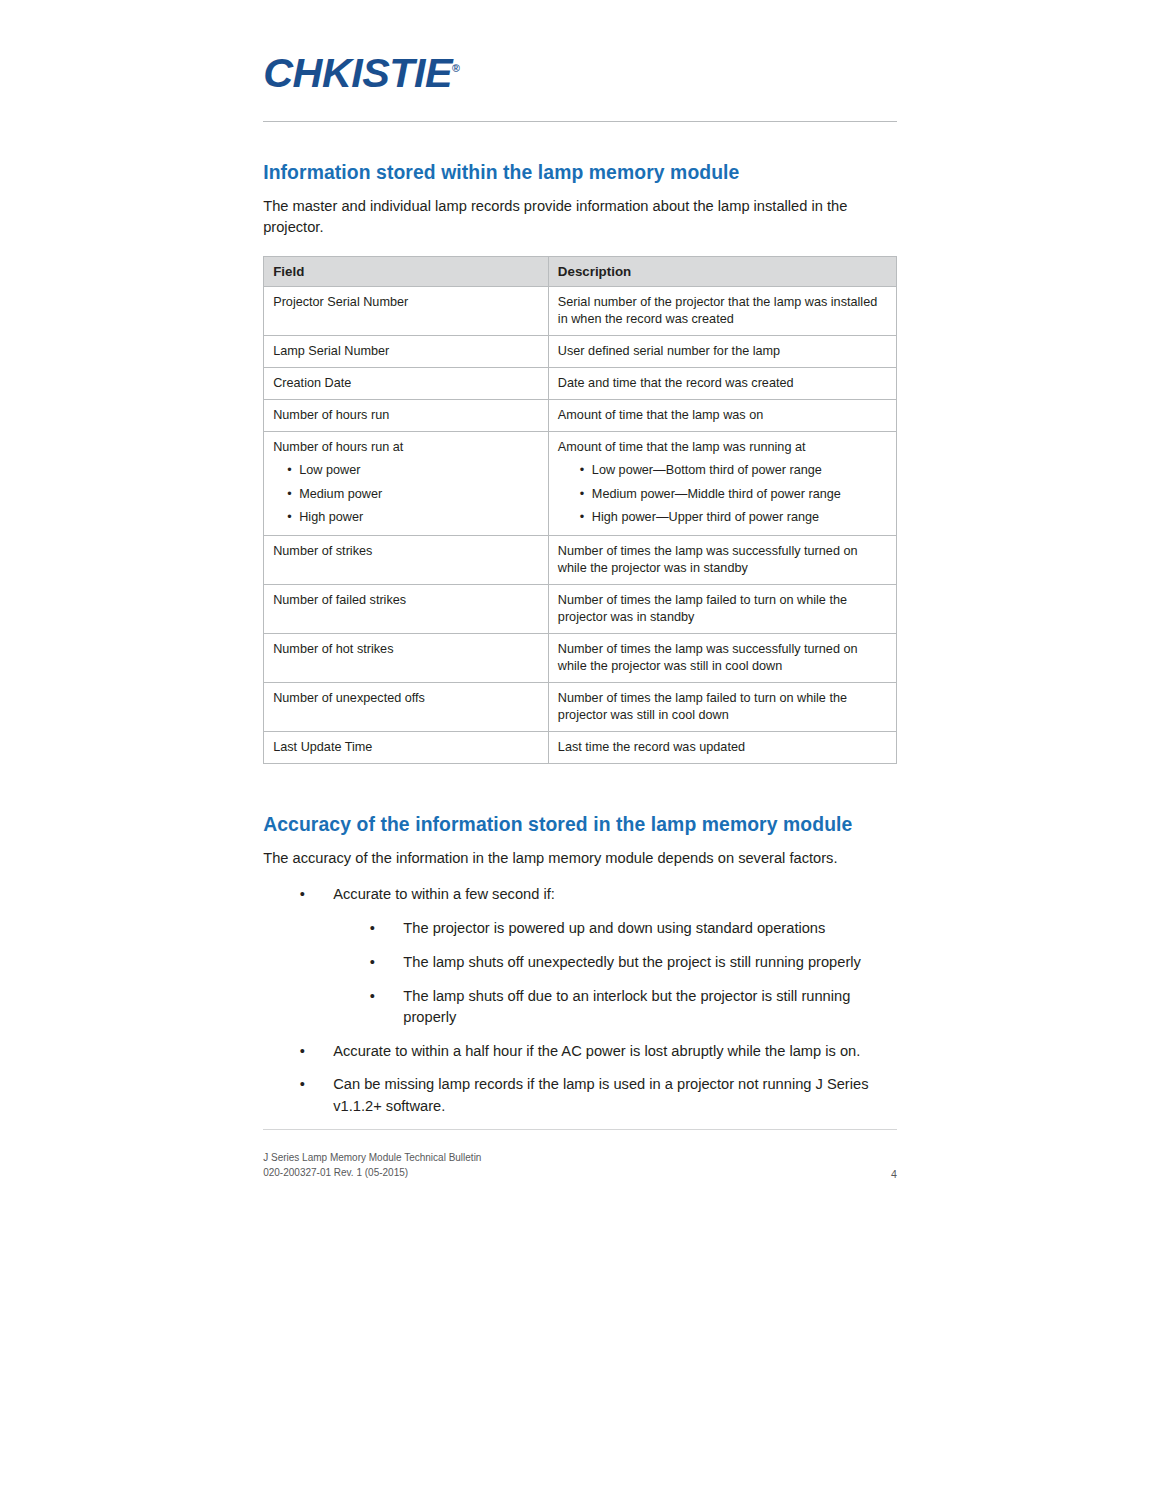CHKISTIE®
Information stored within the lamp memory module
The master and individual lamp records provide information about the lamp installed in the projector.
| Field | Description |
| --- | --- |
| Projector Serial Number | Serial number of the projector that the lamp was installed in when the record was created |
| Lamp Serial Number | User defined serial number for the lamp |
| Creation Date | Date and time that the record was created |
| Number of hours run | Amount of time that the lamp was on |
| Number of hours run at Low power Medium power High power | Amount of time that the lamp was running at Low power—Bottom third of power range Medium power—Middle third of power range High power—Upper third of power range |
| Number of strikes | Number of times the lamp was successfully turned on while the projector was in standby |
| Number of failed strikes | Number of times the lamp failed to turn on while the projector was in standby |
| Number of hot strikes | Number of times the lamp was successfully turned on while the projector was still in cool down |
| Number of unexpected offs | Number of times the lamp failed to turn on while the projector was still in cool down |
| Last Update Time | Last time the record was updated |
Accuracy of the information stored in the lamp memory module
The accuracy of the information in the lamp memory module depends on several factors.
Accurate to within a few second if:
The projector is powered up and down using standard operations
The lamp shuts off unexpectedly but the project is still running properly
The lamp shuts off due to an interlock but the projector is still running properly
Accurate to within a half hour if the AC power is lost abruptly while the lamp is on.
Can be missing lamp records if the lamp is used in a projector not running J Series v1.1.2+ software.
J Series Lamp Memory Module Technical Bulletin
020-200327-01 Rev. 1 (05-2015)
4